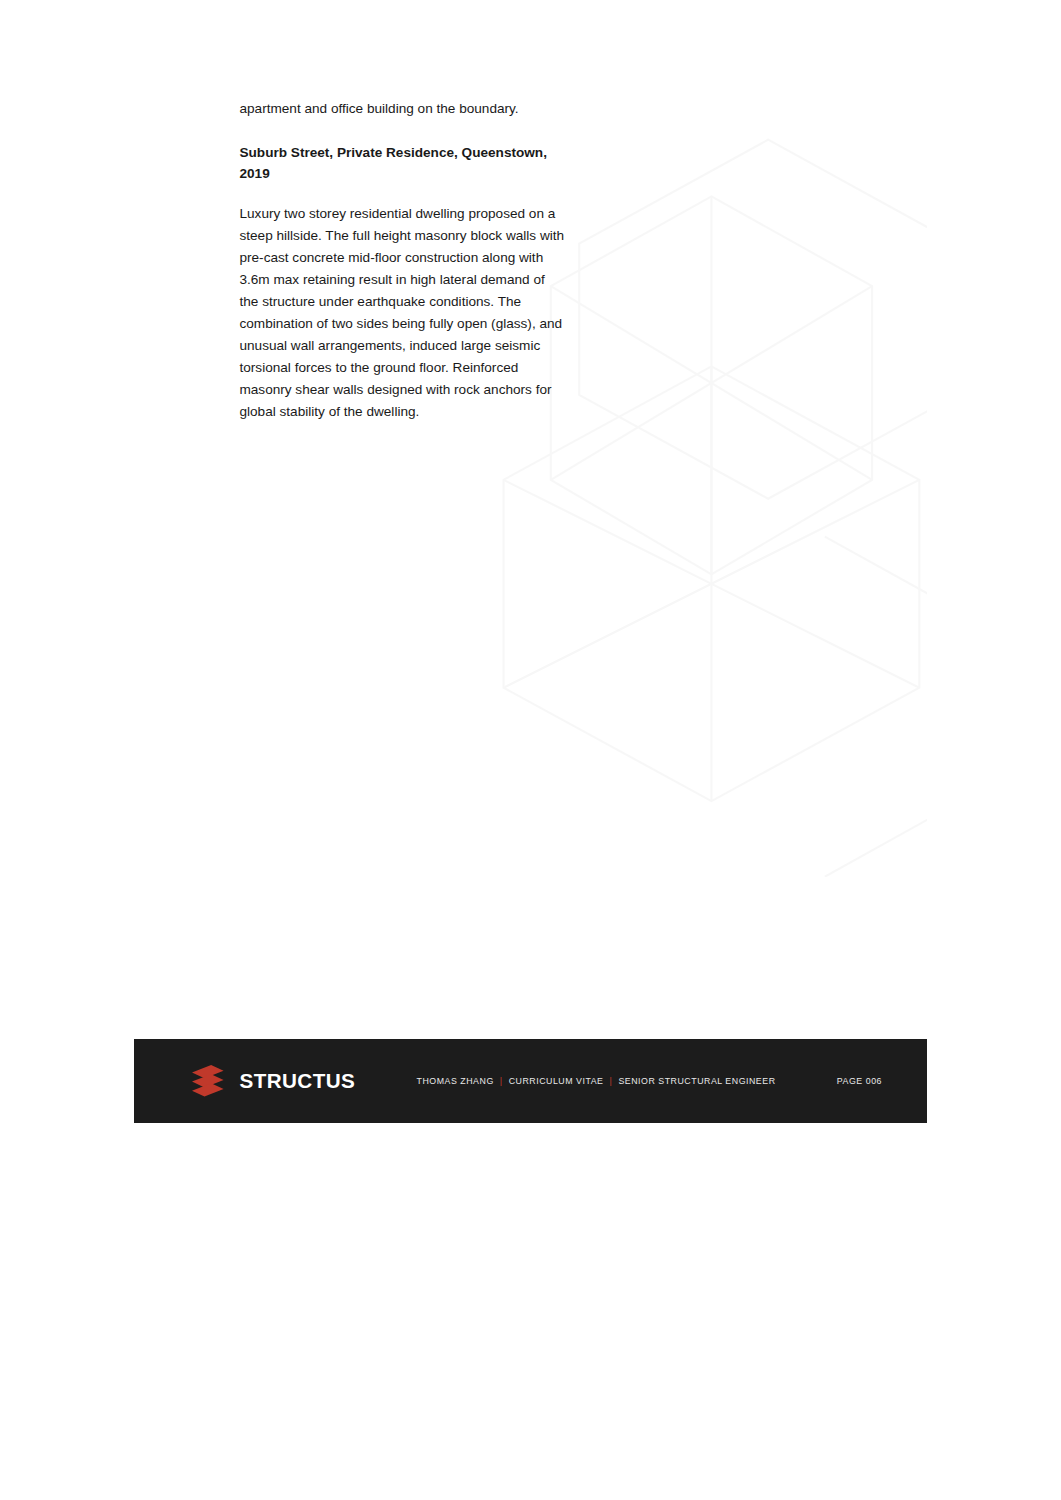apartment and office building on the boundary.
Suburb Street, Private Residence, Queenstown, 2019
Luxury two storey residential dwelling proposed on a steep hillside. The full height masonry block walls with pre-cast concrete mid-floor construction along with 3.6m max retaining result in high lateral demand of the structure under earthquake conditions. The combination of two sides being fully open (glass), and unusual wall arrangements, induced large seismic torsional forces to the ground floor. Reinforced masonry shear walls designed with rock anchors for global stability of the dwelling.
STRUCTUS
THOMAS ZHANG | CURRICULUM VITAE | SENIOR STRUCTURAL ENGINEER
PAGE 006